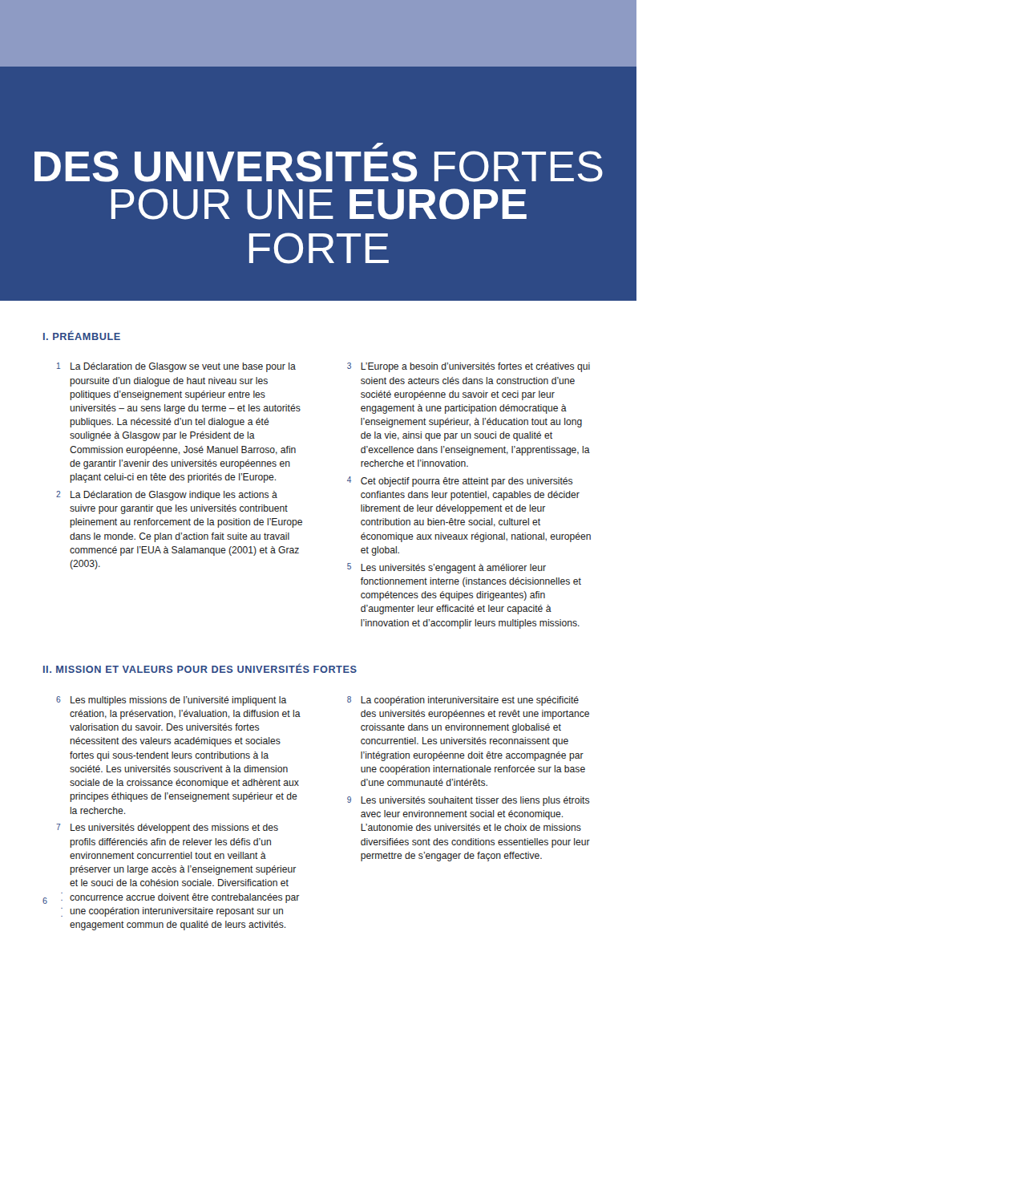DES UNIVERSITÉS FORTES
POUR UNE EUROPE FORTE
I. Préambule
1 La Déclaration de Glasgow se veut une base pour la poursuite d’un dialogue de haut niveau sur les politiques d’enseignement supérieur entre les universités – au sens large du terme – et les autorités publiques. La nécessité d’un tel dialogue a été soulignée à Glasgow par le Président de la Commission européenne, José Manuel Barroso, afin de garantir l’avenir des universités européennes en plaçant celui-ci en tête des priorités de l’Europe.
2 La Déclaration de Glasgow indique les actions à suivre pour garantir que les universités contribuent pleinement au renforcement de la position de l’Europe dans le monde. Ce plan d’action fait suite au travail commencé par l’EUA à Salamanque (2001) et à Graz (2003).
3 L’Europe a besoin d’universités fortes et créatives qui soient des acteurs clés dans la construction d’une société européenne du savoir et ceci par leur engagement à une participation démocratique à l’enseignement supérieur, à l’éducation tout au long de la vie, ainsi que par un souci de qualité et d’excellence dans l’enseignement, l’apprentissage, la recherche et l’innovation.
4 Cet objectif pourra être atteint par des universités confiantes dans leur potentiel, capables de décider librement de leur développement et de leur contribution au bien-être social, culturel et économique aux niveaux régional, national, européen et global.
5 Les universités s’engagent à améliorer leur fonctionnement interne (instances décisionnelles et compétences des équipes dirigeantes) afin d’augmenter leur efficacité et leur capacité à l’innovation et d’accomplir leurs multiples missions.
II. Mission et valeurs pour des universités fortes
6 Les multiples missions de l’université impliquent la création, la préservation, l’évaluation, la diffusion et la valorisation du savoir. Des universités fortes nécessitent des valeurs académiques et sociales fortes qui sous-tendent leurs contributions à la société. Les universités souscrivent à la dimension sociale de la croissance économique et adhèrent aux principes éthiques de l’enseignement supérieur et de la recherche.
7 Les universités développent des missions et des profils différenciés afin de relever les défis d’un environnement concurrentiel tout en veillant à préserver un large accès à l’enseignement supérieur et le souci de la cohésion sociale. Diversification et concurrence accrue doivent être contrebalancées par une coopération interuniversitaire reposant sur un engagement commun de qualité de leurs activités.
8 La coopération interuniversitaire est une spécificité des universités européennes et revêt une importance croissante dans un environnement globalisé et concurrentiel. Les universités reconnaissent que l’intégration européenne doit être accompagnée par une coopération internationale renforcée sur la base d’une communauté d’intérêts.
9 Les universités souhaitent tisser des liens plus étroits avec leur environnement social et économique. L’autonomie des universités et le choix de missions diversifiées sont des conditions essentielles pour leur permettre de s’engager de façon effective.
6
.
.
.
.